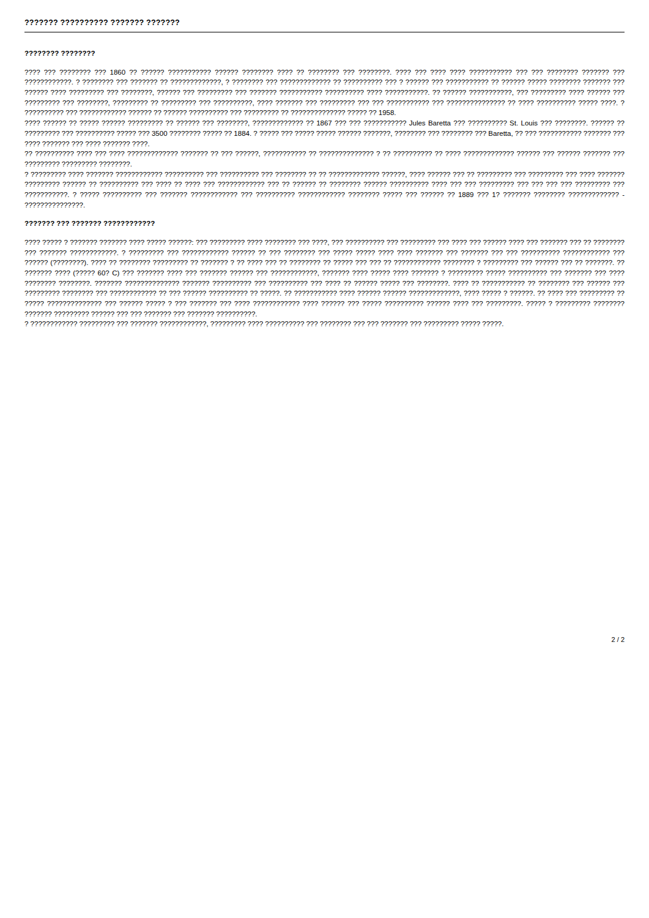??????? ?????????? ??????? ???????
???????? ????????
???? ??? ???????? ??? 1860 ?? ?????? ??????????? ?????? ???????? ???? ?? ???????? ??? ????????. ???? ??? ???? ???? ??????????? ??? ??? ???????? ??????? ??? ????????????. ? ???????? ??? ??????? ?? ?????????????, ? ???????? ??? ????????????? ?? ?????????? ??? ? ?????? ??? ??????????? ?? ?????? ????? ???????? ??????? ??? ?????? ???? ????????? ??? ????????, ?????? ??? ????????? ??? ??????? ??????????? ?????????? ???? ???????????. ?? ?????? ???????????, ??? ????????? ???? ?????? ??? ????????? ??? ????????, ????????? ?? ????????? ??? ??????????, ???? ??????? ??? ????????? ??? ??? ??????????? ??? ??????????????? ?? ???? ?????????? ????? ????. ? ?????????? ??? ???????????? ?????? ?? ?????? ?????????? ??? ????????? ?? ?????????????? ????? ?? 1958.
???? ?????? ?? ????? ?????? ????????? ?? ?????? ??? ????????, ????????????? ?? 1867 ??? ??? ??????????? Jules Baretta ??? ?????????? St. Louis ??? ????????. ?????? ?? ????????? ??? ?????????? ????? ??? 3500 ???????? ????? ?? 1884. ? ????? ??? ????? ????? ?????? ???????, ???????? ??? ???????? ??? Baretta, ?? ??? ??????????? ??????? ??? ???? ??????? ??? ???? ??????? ????.
?? ?????????? ???? ??? ???? ????????????? ??????? ?? ??? ??????, ??????????? ?? ?????????????? ? ?? ?????????? ?? ???? ????????????? ?????? ??? ?????? ??????? ??? ????????? ????????? ????????.
? ????????? ???? ??????? ???????????? ?????????? ??? ?????????? ??? ???????? ?? ?? ????????????? ??????, ???? ?????? ??? ?? ????????? ??? ????????? ??? ???? ??????? ????????? ?????? ?? ?????????? ??? ???? ?? ???? ??? ???????????? ??? ?? ?????? ?? ???????? ?????? ?????????? ???? ??? ??? ????????? ??? ??? ??? ??? ????????? ??? ???????????. ? ????? ?????????? ??? ??????? ???????????? ??? ?????????? ???????????? ???????? ????? ??? ?????? ?? 1889 ??? 1? ??????? ???????? ????????????? - ???????????????.
??????? ??? ??????? ????????????
???? ????? ? ??????? ??????? ???? ????? ??????: ??? ????????? ???? ???????? ??? ????, ??? ?????????? ??? ????????? ??? ???? ??? ?????? ???? ??? ??????? ??? ?? ???????? ??? ??????? ????????????. ? ????????? ??? ???????????? ?????? ?? ??? ???????? ??? ????? ????? ???? ???? ??????? ??? ??????? ??? ??? ?????????? ???????????? ??? ?????? (????????). ???? ?? ???????? ????????? ?? ??????? ? ?? ???? ??? ?? ???????? ?? ????? ??? ??? ?? ???????????? ???????? ? ????????? ??? ?????? ??? ?? ???????. ?? ??????? ???? (????? 60? C) ??? ??????? ???? ??? ??????? ?????? ??? ????????????, ??????? ???? ????? ???? ??????? ? ????????? ????? ?????????? ??? ??????? ??? ???? ???????? ????????. ??????? ?????????????? ??????? ?????????? ??? ?????????? ??? ???? ?? ?????? ????? ??? ????????. ???? ?? ??????????? ?? ???????? ??? ?????? ??? ????????? ???????? ??? ???????????? ?? ??? ?????? ?????????? ?? ?????. ?? ??????????? ???? ?????? ?????? ?????????????, ???? ????? ? ??????. ?? ???? ??? ????????? ?? ????? ?????????????? ??? ?????? ????? ? ??? ??????? ??? ???? ???????????? ???? ?????? ??? ????? ?????????? ?????? ???? ??? ?????????. ????? ? ????????? ???????? ??????? ????????? ?????? ??? ??? ??????? ??? ??????? ??????????.
? ???????????? ????????? ??? ??????? ????????????, ????????? ???? ?????????? ??? ???????? ??? ??? ??????? ??? ????????? ????? ?????.
2 / 2